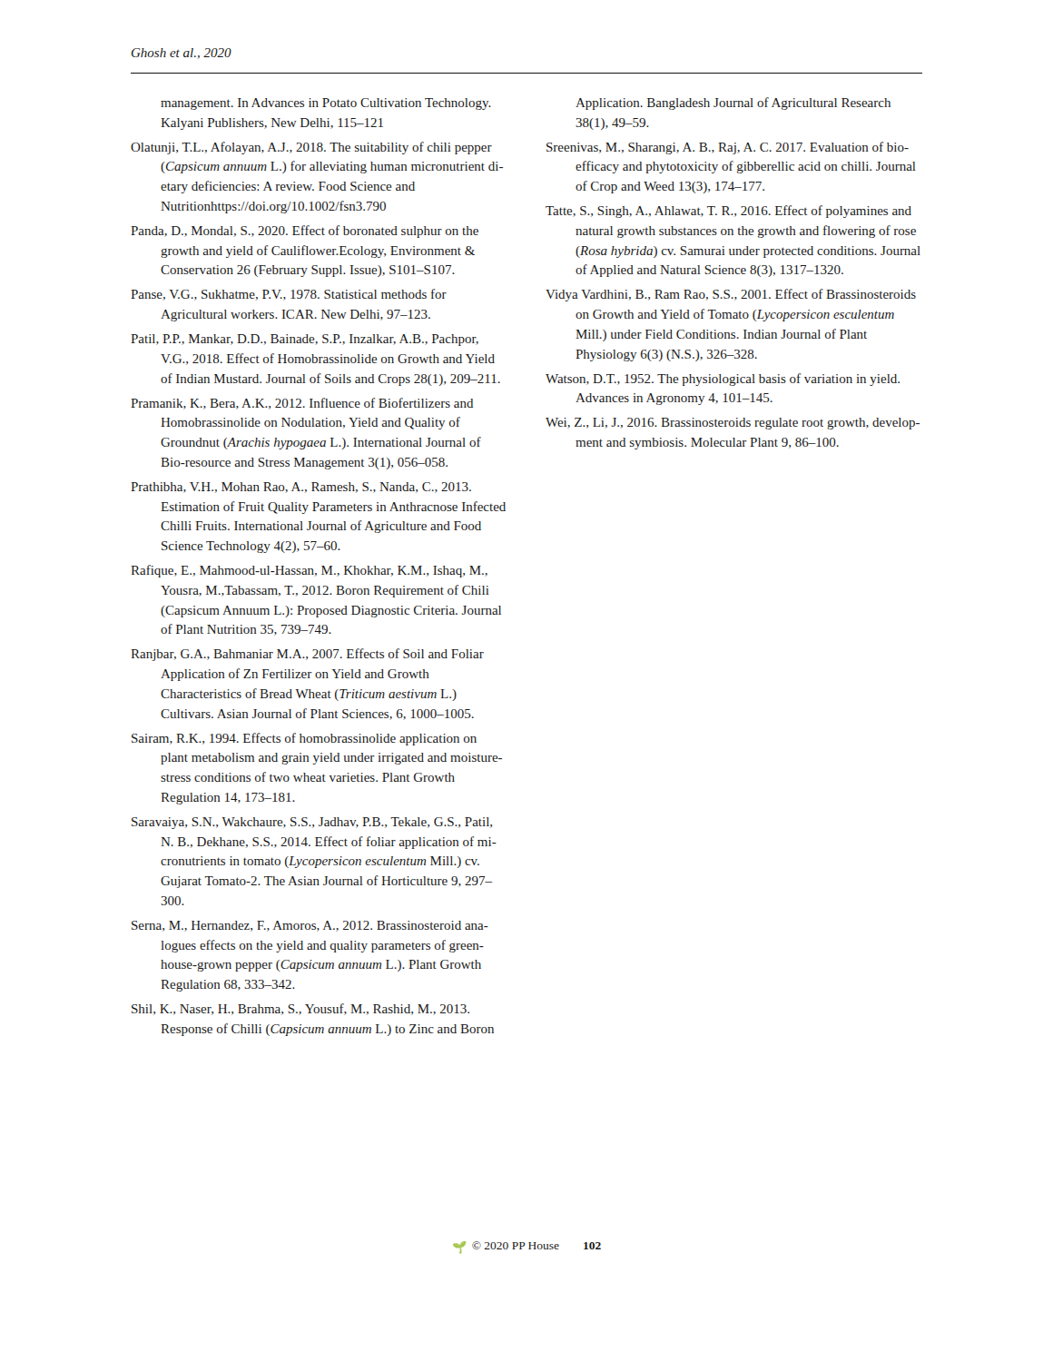Ghosh et al., 2020
management. In Advances in Potato Cultivation Technology. Kalyani Publishers, New Delhi, 115–121
Olatunji, T.L., Afolayan, A.J., 2018. The suitability of chili pepper (Capsicum annuum L.) for alleviating human micronutrient dietary deficiencies: A review. Food Science and Nutritionhttps://doi.org/10.1002/fsn3.790
Panda, D., Mondal, S., 2020. Effect of boronated sulphur on the growth and yield of Cauliflower.Ecology, Environment & Conservation 26 (February Suppl. Issue), S101–S107.
Panse, V.G., Sukhatme, P.V., 1978. Statistical methods for Agricultural workers. ICAR. New Delhi, 97–123.
Patil, P.P., Mankar, D.D., Bainade, S.P., Inzalkar, A.B., Pachpor, V.G., 2018. Effect of Homobrassinolide on Growth and Yield of Indian Mustard. Journal of Soils and Crops 28(1), 209–211.
Pramanik, K., Bera, A.K., 2012. Influence of Biofertilizers and Homobrassinolide on Nodulation, Yield and Quality of Groundnut (Arachis hypogaea L.). International Journal of Bio-resource and Stress Management 3(1), 056–058.
Prathibha, V.H., Mohan Rao, A., Ramesh, S., Nanda, C., 2013. Estimation of Fruit Quality Parameters in Anthracnose Infected Chilli Fruits. International Journal of Agriculture and Food Science Technology 4(2), 57–60.
Rafique, E., Mahmood-ul-Hassan, M., Khokhar, K.M., Ishaq, M., Yousra, M.,Tabassam, T., 2012. Boron Requirement of Chili (Capsicum Annuum L.): Proposed Diagnostic Criteria. Journal of Plant Nutrition 35, 739–749.
Ranjbar, G.A., Bahmaniar M.A., 2007. Effects of Soil and Foliar Application of Zn Fertilizer on Yield and Growth Characteristics of Bread Wheat (Triticum aestivum L.) Cultivars. Asian Journal of Plant Sciences, 6, 1000–1005.
Sairam, R.K., 1994. Effects of homobrassinolide application on plant metabolism and grain yield under irrigated and moisture-stress conditions of two wheat varieties. Plant Growth Regulation 14, 173–181.
Saravaiya, S.N., Wakchaure, S.S., Jadhav, P.B., Tekale, G.S., Patil, N. B., Dekhane, S.S., 2014. Effect of foliar application of micronutrients in tomato (Lycopersicon esculentum Mill.) cv. Gujarat Tomato-2. The Asian Journal of Horticulture 9, 297–300.
Serna, M., Hernandez, F., Amoros, A., 2012. Brassinosteroid analogues effects on the yield and quality parameters of greenhouse-grown pepper (Capsicum annuum L.). Plant Growth Regulation 68, 333–342.
Shil, K., Naser, H., Brahma, S., Yousuf, M., Rashid, M., 2013. Response of Chilli (Capsicum annuum L.) to Zinc and Boron Application. Bangladesh Journal of Agricultural Research 38(1), 49–59.
Sreenivas, M., Sharangi, A. B., Raj, A. C. 2017. Evaluation of bio-efficacy and phytotoxicity of gibberellic acid on chilli. Journal of Crop and Weed 13(3), 174–177.
Tatte, S., Singh, A., Ahlawat, T. R., 2016. Effect of polyamines and natural growth substances on the growth and flowering of rose (Rosa hybrida) cv. Samurai under protected conditions. Journal of Applied and Natural Science 8(3), 1317–1320.
Vidya Vardhini, B., Ram Rao, S.S., 2001. Effect of Brassinosteroids on Growth and Yield of Tomato (Lycopersicon esculentum Mill.) under Field Conditions. Indian Journal of Plant Physiology 6(3) (N.S.), 326–328.
Watson, D.T., 1952. The physiological basis of variation in yield. Advances in Agronomy 4, 101–145.
Wei, Z., Li, J., 2016. Brassinosteroids regulate root growth, development and symbiosis. Molecular Plant 9, 86–100.
🌱© 2020 PP House102